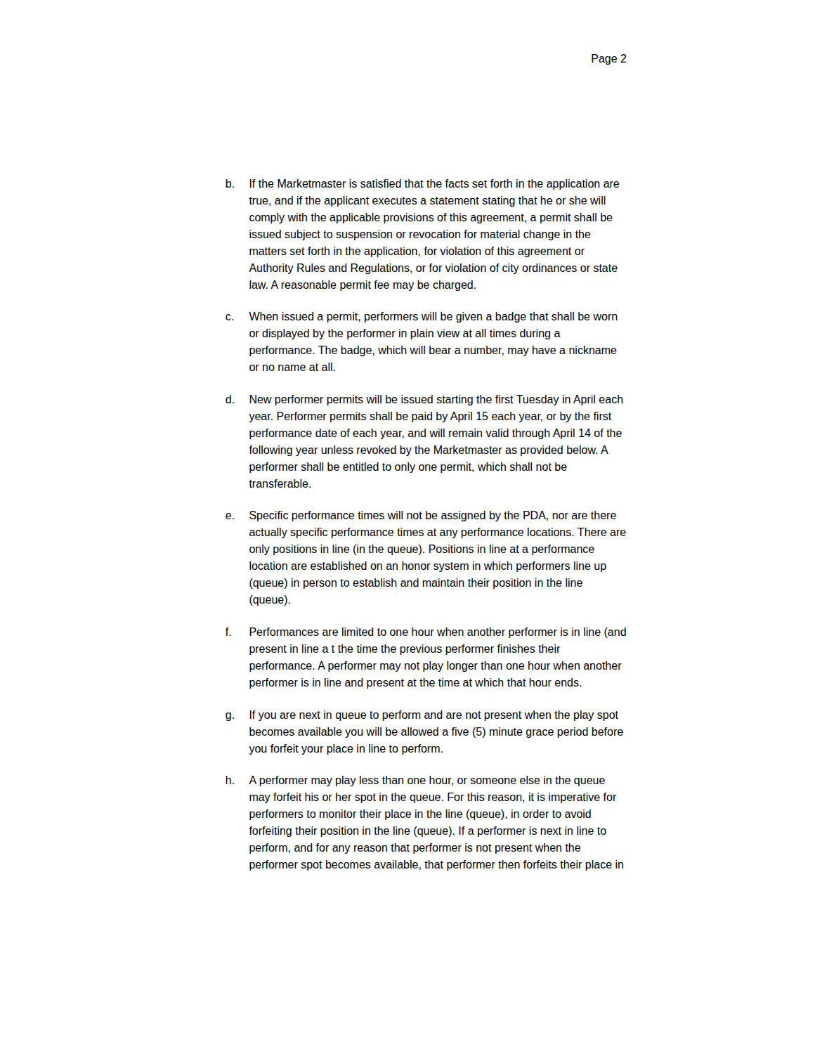Page 2
b. If the Marketmaster is satisfied that the facts set forth in the application are true, and if the applicant executes a statement stating that he or she will comply with the applicable provisions of this agreement, a permit shall be issued subject to suspension or revocation for material change in the matters set forth in the application, for violation of this agreement or Authority Rules and Regulations, or for violation of city ordinances or state law. A reasonable permit fee may be charged.
c. When issued a permit, performers will be given a badge that shall be worn or displayed by the performer in plain view at all times during a performance. The badge, which will bear a number, may have a nickname or no name at all.
d. New performer permits will be issued starting the first Tuesday in April each year. Performer permits shall be paid by April 15 each year, or by the first performance date of each year, and will remain valid through April 14 of the following year unless revoked by the Marketmaster as provided below. A performer shall be entitled to only one permit, which shall not be transferable.
e. Specific performance times will not be assigned by the PDA, nor are there actually specific performance times at any performance locations. There are only positions in line (in the queue). Positions in line at a performance location are established on an honor system in which performers line up (queue) in person to establish and maintain their position in the line (queue).
f. Performances are limited to one hour when another performer is in line (and present in line a t the time the previous performer finishes their performance. A performer may not play longer than one hour when another performer is in line and present at the time at which that hour ends.
g. If you are next in queue to perform and are not present when the play spot becomes available you will be allowed a five (5) minute grace period before you forfeit your place in line to perform.
h. A performer may play less than one hour, or someone else in the queue may forfeit his or her spot in the queue. For this reason, it is imperative for performers to monitor their place in the line (queue), in order to avoid forfeiting their position in the line (queue). If a performer is next in line to perform, and for any reason that performer is not present when the performer spot becomes available, that performer then forfeits their place in